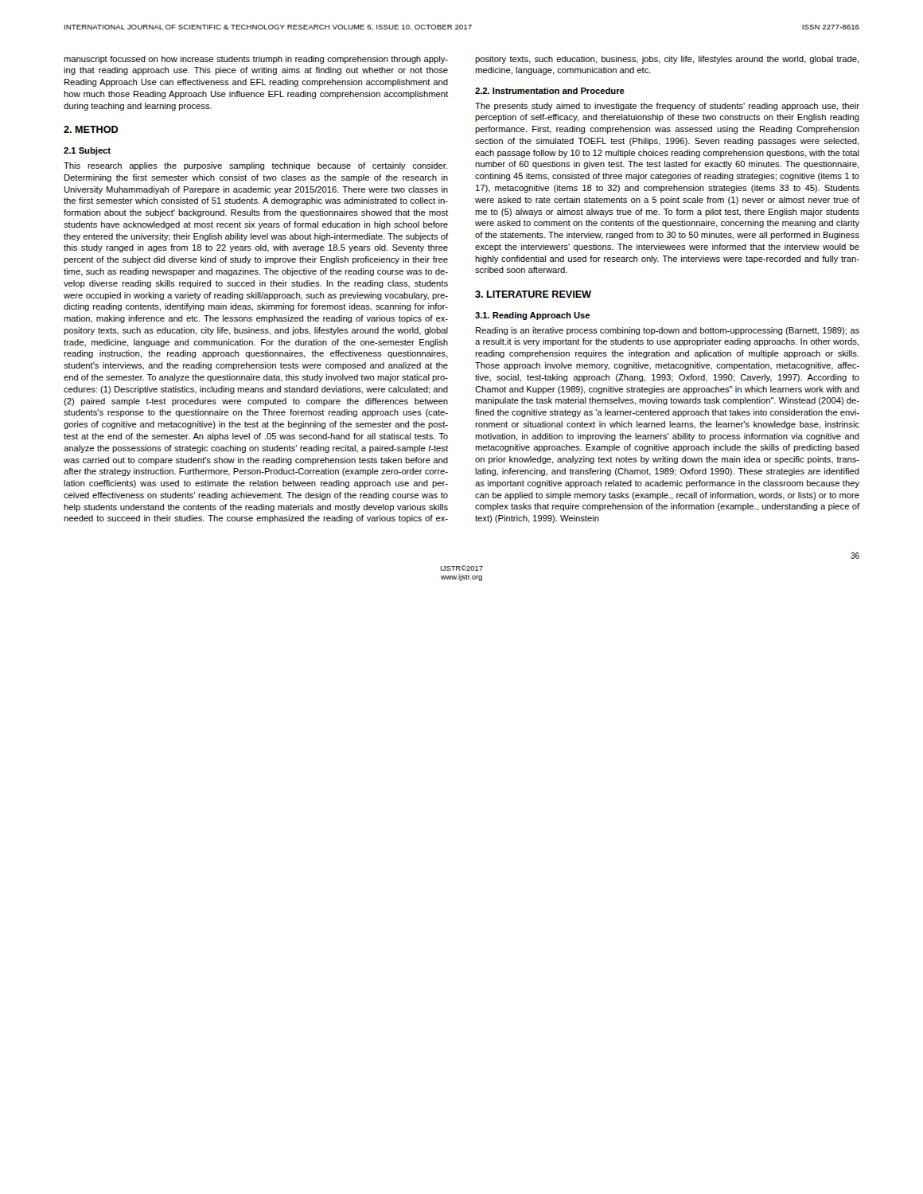INTERNATIONAL JOURNAL OF SCIENTIFIC & TECHNOLOGY RESEARCH VOLUME 6, ISSUE 10, OCTOBER 2017 ISSN 2277-8616
manuscript focussed on how increase students triumph in reading comprehension through applying that reading approach use. This piece of writing aims at finding out whether or not those Reading Approach Use can effectiveness and EFL reading comprehension accomplishment and how much those Reading Approach Use influence EFL reading comprehension accomplishment during teaching and learning process.
2. METHOD
2.1 Subject
This research applies the purposive sampling technique because of certainly consider. Determining the first semester which consist of two clases as the sample of the research in University Muhammadiyah of Parepare in academic year 2015/2016. There were two classes in the first semester which consisted of 51 students. A demographic was administrated to collect information about the subject' background. Results from the questionnaires showed that the most students have acknowledged at most recent six years of formal education in high school before they entered the university; their English ability level was about high-intermediate. The subjects of this study ranged in ages from 18 to 22 years old, with average 18.5 years old. Seventy three percent of the subject did diverse kind of study to improve their English proficeiency in their free time, such as reading newspaper and magazines. The objective of the reading course was to develop diverse reading skills required to succed in their studies. In the reading class, students were occupied in working a variety of reading skill/approach, such as previewing vocabulary, predicting reading contents, identifying main ideas, skimming for foremost ideas, scanning for information, making inference and etc. The lessons emphasized the reading of various topics of expository texts, such as education, city life, business, and jobs, lifestyles around the world, global trade, medicine, language and communication. For the duration of the one-semester English reading instruction, the reading approach questionnaires, the effectiveness questionnaires, student's interviews, and the reading comprehension tests were composed and analized at the end of the semester. To analyze the questionnaire data, this study involved two major statical procedures: (1) Descriptive statistics, including means and standard deviations, were calculated; and (2) paired sample t-test procedures were computed to compare the differences between students's response to the questionnaire on the Three foremost reading approach uses (categories of cognitive and metacognitive) in the test at the beginning of the semester and the post-test at the end of the semester. An alpha level of .05 was second-hand for all statiscal tests. To analyze the possessions of strategic coaching on students' reading recital, a paired-sample t-test was carried out to compare student's show in the reading comprehension tests taken before and after the strategy instruction. Furthermore, Person-Product-Correation (example zero-order correlation coefficients) was used to estimate the relation between reading approach use and perceived effectiveness on students' reading achievement. The design of the reading course was to help students understand the contents of the reading materials and mostly develop various skills needed to succeed in their studies. The course emphasized the reading of various topics of expository texts, such education, business, jobs, city life, lifestyles around the world, global trade, medicine, language, communication and etc.
2.2. Instrumentation and Procedure
The presents study aimed to investigate the frequency of students' reading approach use, their perception of self-efficacy, and therelatuionship of these two constructs on their English reading performance. First, reading comprehension was assessed using the Reading Comprehension section of the simulated TOEFL test (Philips, 1996). Seven reading passages were selected, each passage follow by 10 to 12 multiple choices reading comprehension questions, with the total number of 60 questions in given test. The test lasted for exactly 60 minutes. The questionnaire, contining 45 items, consisted of three major categories of reading strategies; cognitive (items 1 to 17), metacognitive (items 18 to 32) and comprehension strategies (items 33 to 45). Students were asked to rate certain statements on a 5 point scale from (1) never or almost never true of me to (5) always or almost always true of me. To form a pilot test, there English major students were asked to comment on the contents of the questionnaire, concerning the meaning and clarity of the statements. The interview, ranged from to 30 to 50 minutes, were all performed in Buginess except the interviewers' questions. The interviewees were informed that the interview would be highly confidential and used for research only. The interviews were tape-recorded and fully transcribed soon afterward.
3. LITERATURE REVIEW
3.1. Reading Approach Use
Reading is an iterative process combining top-down and bottom-upprocessing (Barnett, 1989); as a result.it is very important for the students to use appropriater eading approachs. In other words, reading comprehension requires the integration and aplication of multiple approach or skills. Those approach involve memory, cognitive, metacognitive, compentation, metacognitive, affective, social, test-taking approach (Zhang, 1993; Oxford, 1990; Caverly, 1997). According to Chamot and Kupper (1989), cognitive strategies are approaches" in which learners work with and manipulate the task material themselves, moving towards task complention". Winstead (2004) defined the cognitive strategy as 'a learner-centered approach that takes into consideration the environment or situational context in which learned learns, the learner's knowledge base, instrinsic motivation, in addition to improving the learners' ability to process information via cognitive and metacognitive approaches. Example of cognitive approach include the skills of predicting based on prior knowledge, analyzing text notes by writing down the main idea or specific points, translating, inferencing, and transfering (Chamot, 1989; Oxford 1990). These strategies are identified as important cognitive approach related to academic performance in the classroom because they can be applied to simple memory tasks (example., recall of information, words, or lists) or to more complex tasks that require comprehension of the information (example., understanding a piece of text) (Pintrich, 1999). Weinstein
36
IJSTR©2017
www.ijstr.org